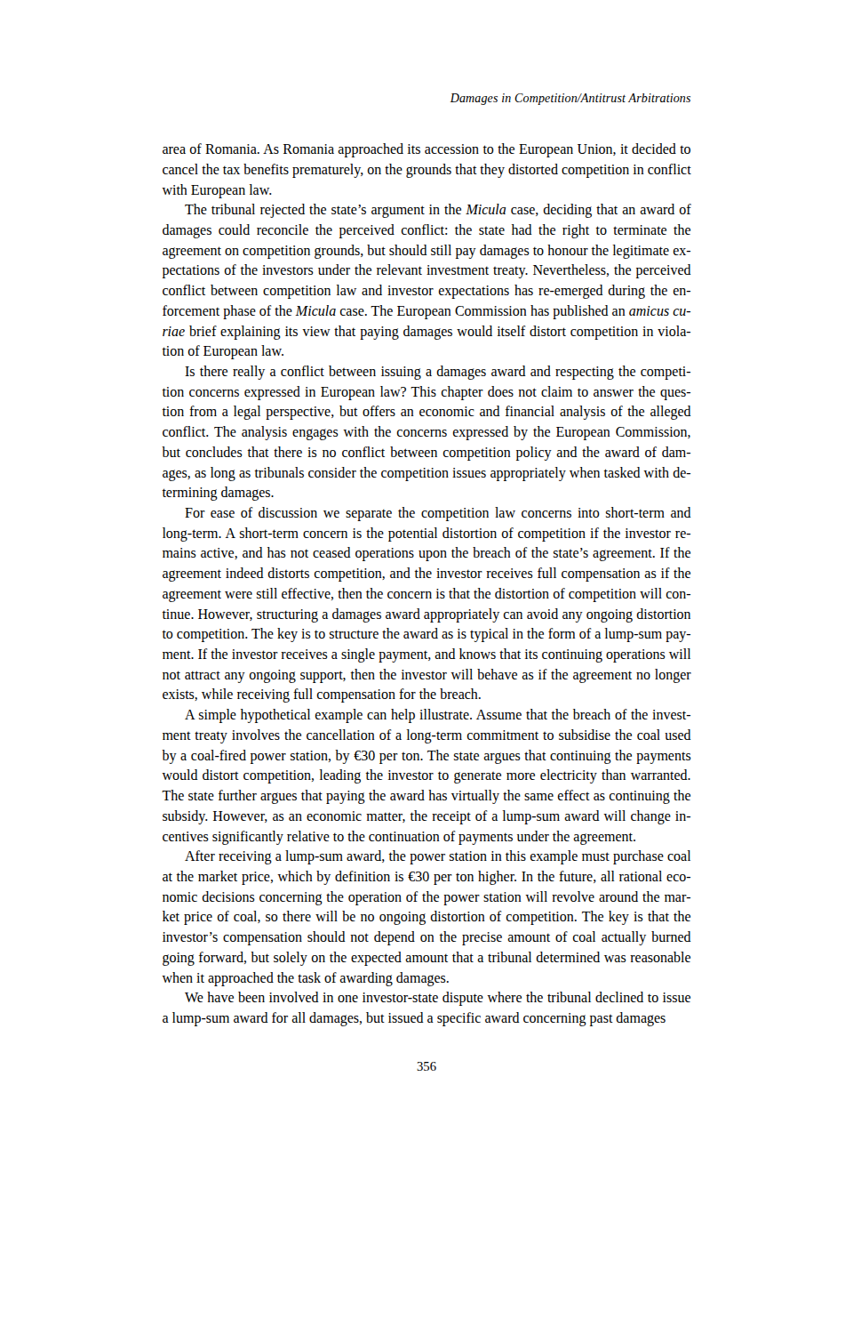Damages in Competition/Antitrust Arbitrations
area of Romania. As Romania approached its accession to the European Union, it decided to cancel the tax benefits prematurely, on the grounds that they distorted competition in conflict with European law.
The tribunal rejected the state’s argument in the Micula case, deciding that an award of damages could reconcile the perceived conflict: the state had the right to terminate the agreement on competition grounds, but should still pay damages to honour the legitimate expectations of the investors under the relevant investment treaty. Nevertheless, the perceived conflict between competition law and investor expectations has re-emerged during the enforcement phase of the Micula case. The European Commission has published an amicus curiae brief explaining its view that paying damages would itself distort competition in violation of European law.
Is there really a conflict between issuing a damages award and respecting the competition concerns expressed in European law? This chapter does not claim to answer the question from a legal perspective, but offers an economic and financial analysis of the alleged conflict. The analysis engages with the concerns expressed by the European Commission, but concludes that there is no conflict between competition policy and the award of damages, as long as tribunals consider the competition issues appropriately when tasked with determining damages.
For ease of discussion we separate the competition law concerns into short-term and long-term. A short-term concern is the potential distortion of competition if the investor remains active, and has not ceased operations upon the breach of the state’s agreement. If the agreement indeed distorts competition, and the investor receives full compensation as if the agreement were still effective, then the concern is that the distortion of competition will continue. However, structuring a damages award appropriately can avoid any ongoing distortion to competition. The key is to structure the award as is typical in the form of a lump-sum payment. If the investor receives a single payment, and knows that its continuing operations will not attract any ongoing support, then the investor will behave as if the agreement no longer exists, while receiving full compensation for the breach.
A simple hypothetical example can help illustrate. Assume that the breach of the investment treaty involves the cancellation of a long-term commitment to subsidise the coal used by a coal-fired power station, by €30 per ton. The state argues that continuing the payments would distort competition, leading the investor to generate more electricity than warranted. The state further argues that paying the award has virtually the same effect as continuing the subsidy. However, as an economic matter, the receipt of a lump-sum award will change incentives significantly relative to the continuation of payments under the agreement.
After receiving a lump-sum award, the power station in this example must purchase coal at the market price, which by definition is €30 per ton higher. In the future, all rational economic decisions concerning the operation of the power station will revolve around the market price of coal, so there will be no ongoing distortion of competition. The key is that the investor’s compensation should not depend on the precise amount of coal actually burned going forward, but solely on the expected amount that a tribunal determined was reasonable when it approached the task of awarding damages.
We have been involved in one investor-state dispute where the tribunal declined to issue a lump-sum award for all damages, but issued a specific award concerning past damages
356